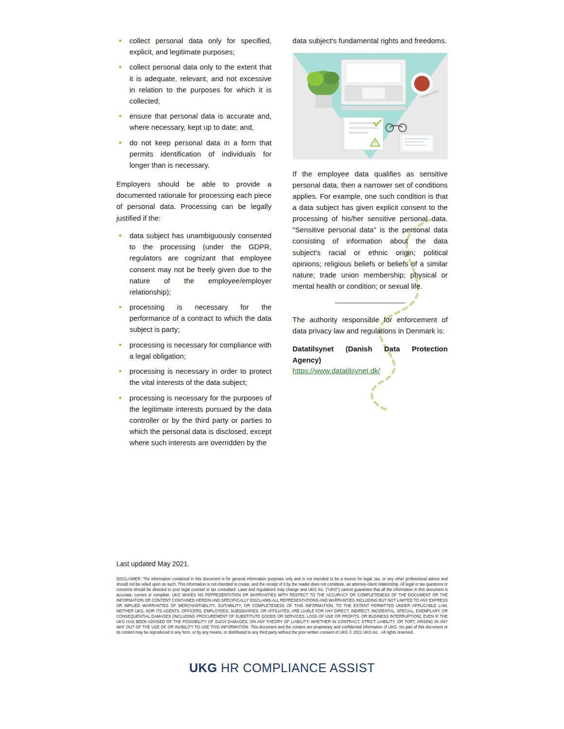collect personal data only for specified, explicit, and legitimate purposes;
collect personal data only to the extent that it is adequate, relevant, and not excessive in relation to the purposes for which it is collected;
ensure that personal data is accurate and, where necessary, kept up to date; and,
do not keep personal data in a form that permits identification of individuals for longer than is necessary.
Employers should be able to provide a documented rationale for processing each piece of personal data. Processing can be legally justified if the:
data subject has unambiguously consented to the processing (under the GDPR, regulators are cognizant that employee consent may not be freely given due to the nature of the employee/employer relationship);
processing is necessary for the performance of a contract to which the data subject is party;
processing is necessary for compliance with a legal obligation;
processing is necessary in order to protect the vital interests of the data subject;
processing is necessary for the purposes of the legitimate interests pursued by the data controller or by the third party or parties to which the personal data is disclosed, except where such interests are overridden by the
data subject's fundamental rights and freedoms.
If the employee data qualifies as sensitive personal data, then a narrower set of conditions applies. For example, one such condition is that a data subject has given explicit consent to the processing of his/her sensitive personal data. "Sensitive personal data" is the personal data consisting of information about the data subject's racial or ethnic origin; political opinions; religious beliefs or beliefs of a similar nature; trade union membership; physical or mental health or condition; or sexual life.
The authority responsible for enforcement of data privacy law and regulations in Denmark is:
Datatilsynet (Danish Data Protection Agency)
https://www.datatilsynet.dk/
Last updated May 2021.
DISCLAIMER: The information contained in this document is for general information purposes only and is not intended to be a source for legal, tax, or any other professional advice and should not be relied upon as such. This information is not intended to create, and the receipt of it by the reader does not constitute, an attorney-client relationship. All legal or tax questions or concerns should be directed to your legal counsel or tax consultant. Laws and regulations may change and UKG Inc. ("UKG") cannot guarantee that all the information in this document is accurate, current or complete. UKG MAKES NO REPRESENTATION OR WARRANTIES WITH RESPECT TO THE ACCURACY OR COMPLETENESS OF THE DOCUMENT OR THE INFORMATION OR CONTENT CONTAINED HEREIN AND SPECIFICALLY DISCLAIMS ALL REPRESENTATIONS AND WARRANTIES INCLUDING BUT NOT LIMITED TO ANY EXPRESS OR IMPLIED WARRANTIES OF MERCHANTABILITY, SUITABILITY, OR COMPLETENESS OF THIS INFORMATION. TO THE EXTENT PERMITTED UNDER APPLICABLE LAW, NEITHER UKG, NOR ITS AGENTS, OFFICERS, EMPLOYEES, SUBSIDIARIES, OR AFFILIATES, ARE LIABLE FOR ANY DIRECT, INDIRECT, INCIDENTAL, SPECIAL, EXEMPLARY, OR CONSEQUENTIAL DAMAGES (INCLUDING PROCUREMENT OF SUBSTITUTE GOODS OR SERVICES, LOSS OF USE OR PROFITS, OR BUSINESS INTERRUPTION), EVEN IF THE UKG HAS BEEN ADVISED OF THE POSSIBILITY OF SUCH DAMAGES, ON ANY THEORY OF LIABILITY, WHETHER IN CONTRACT, STRICT LIABILITY, OR TORT, ARISING IN ANY WAY OUT OF THE USE OF OR INABILITY TO USE THIS INFORMATION. This document and the content are proprietary and confidential information of UKG. No part of this document or its content may be reproduced in any form, or by any means, or distributed to any third party without the prior written consent of UKG © 2021 UKG Inc. All rights reserved.
UKG HR COMPLIANCE ASSIST